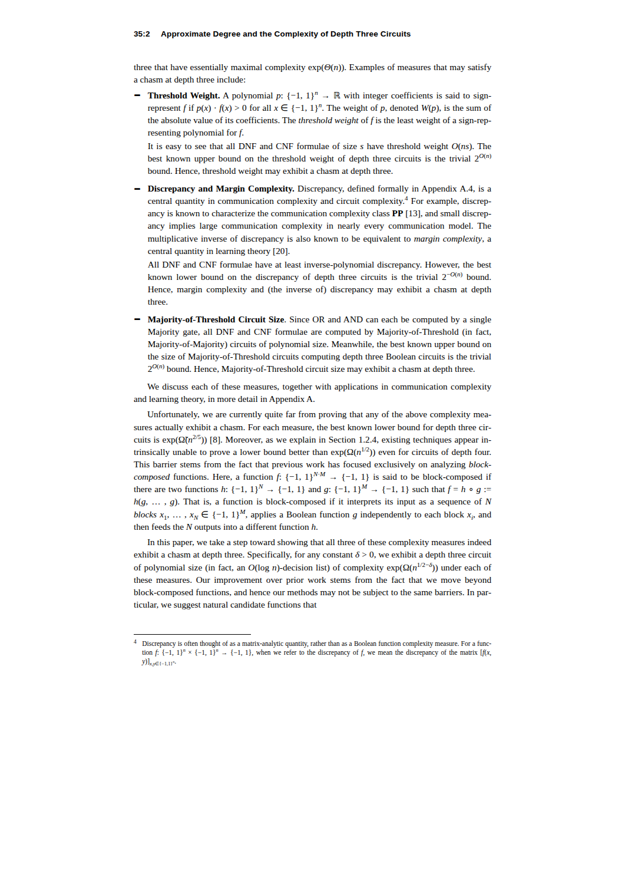35:2 Approximate Degree and the Complexity of Depth Three Circuits
three that have essentially maximal complexity exp(Θ(n)). Examples of measures that may satisfy a chasm at depth three include:
Threshold Weight. A polynomial p: {−1, 1}n → ℝ with integer coefficients is said to sign-represent f if p(x) · f(x) > 0 for all x ∈ {−1, 1}n. The weight of p, denoted W(p), is the sum of the absolute value of its coefficients. The threshold weight of f is the least weight of a sign-representing polynomial for f.
It is easy to see that all DNF and CNF formulae of size s have threshold weight O(ns). The best known upper bound on the threshold weight of depth three circuits is the trivial 2O(n) bound. Hence, threshold weight may exhibit a chasm at depth three.
Discrepancy and Margin Complexity. Discrepancy, defined formally in Appendix A.4, is a central quantity in communication complexity and circuit complexity.4 For example, discrepancy is known to characterize the communication complexity class PP [13], and small discrepancy implies large communication complexity in nearly every communication model. The multiplicative inverse of discrepancy is also known to be equivalent to margin complexity, a central quantity in learning theory [20].
All DNF and CNF formulae have at least inverse-polynomial discrepancy. However, the best known lower bound on the discrepancy of depth three circuits is the trivial 2−O(n) bound. Hence, margin complexity and (the inverse of) discrepancy may exhibit a chasm at depth three.
Majority-of-Threshold Circuit Size. Since OR and AND can each be computed by a single Majority gate, all DNF and CNF formulae are computed by Majority-of-Threshold (in fact, Majority-of-Majority) circuits of polynomial size. Meanwhile, the best known upper bound on the size of Majority-of-Threshold circuits computing depth three Boolean circuits is the trivial 2O(n) bound. Hence, Majority-of-Threshold circuit size may exhibit a chasm at depth three.
We discuss each of these measures, together with applications in communication complexity and learning theory, in more detail in Appendix A.
Unfortunately, we are currently quite far from proving that any of the above complexity measures actually exhibit a chasm. For each measure, the best known lower bound for depth three circuits is exp(Ω̃(n2/5)) [8]. Moreover, as we explain in Section 1.2.4, existing techniques appear intrinsically unable to prove a lower bound better than exp(Ω(n1/2)) even for circuits of depth four. This barrier stems from the fact that previous work has focused exclusively on analyzing block-composed functions. Here, a function f: {−1, 1}N·M → {−1, 1} is said to be block-composed if there are two functions h: {−1, 1}N → {−1, 1} and g: {−1, 1}M → {−1, 1} such that f = h ∘ g := h(g, … , g). That is, a function is block-composed if it interprets its input as a sequence of N blocks x1, … , xN ∈ {−1, 1}M, applies a Boolean function g independently to each block xi, and then feeds the N outputs into a different function h.
In this paper, we take a step toward showing that all three of these complexity measures indeed exhibit a chasm at depth three. Specifically, for any constant δ > 0, we exhibit a depth three circuit of polynomial size (in fact, an O(log n)-decision list) of complexity exp(Ω(n1/2−δ)) under each of these measures. Our improvement over prior work stems from the fact that we move beyond block-composed functions, and hence our methods may not be subject to the same barriers. In particular, we suggest natural candidate functions that
4
Discrepancy is often thought of as a matrix-analytic quantity, rather than as a Boolean function complexity measure. For a function f: {−1, 1}n × {−1, 1}n → {−1, 1}, when we refer to the discrepancy of f, we mean the discrepancy of the matrix [f(x, y)]x,y∈{−1,1}n.